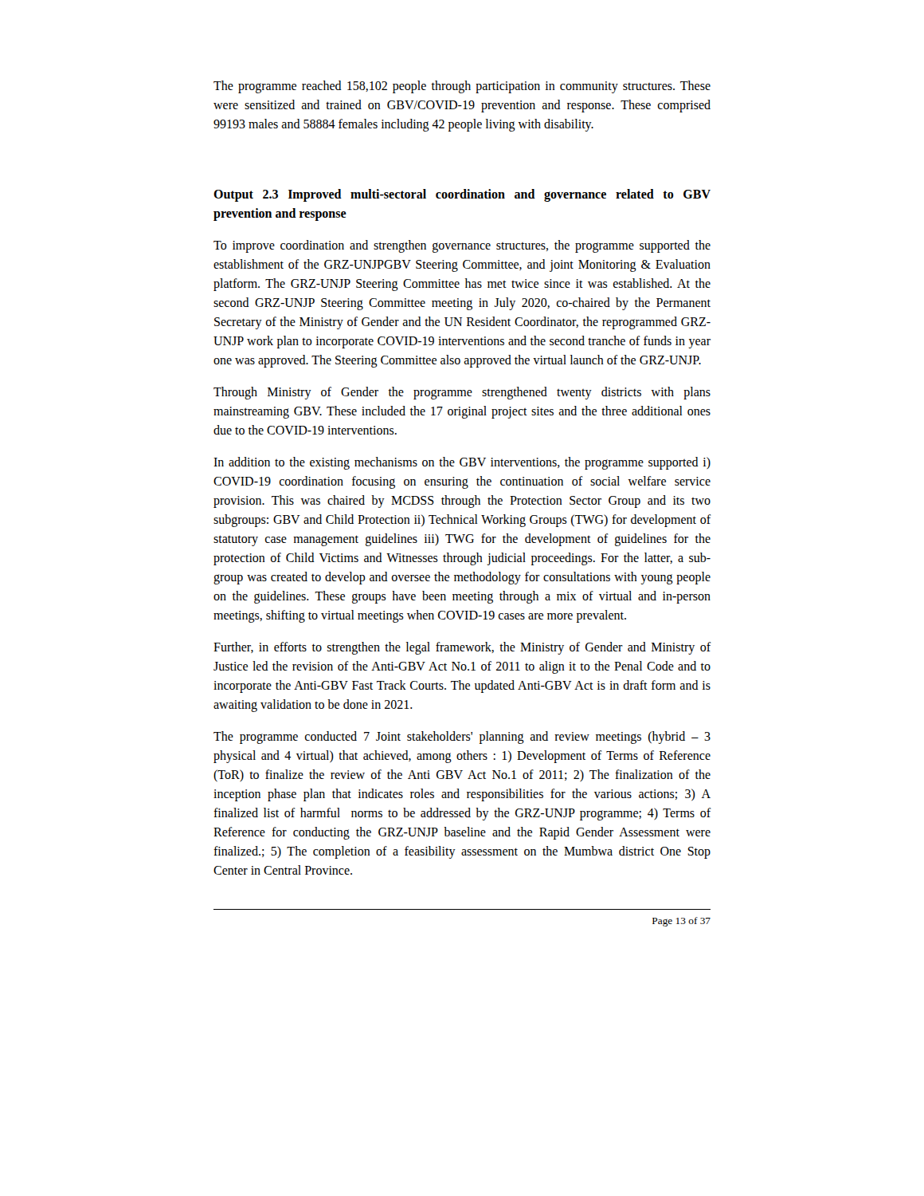The programme reached 158,102 people through participation in community structures. These were sensitized and trained on GBV/COVID-19 prevention and response. These comprised 99193 males and 58884 females including 42 people living with disability.
Output 2.3 Improved multi-sectoral coordination and governance related to GBV prevention and response
To improve coordination and strengthen governance structures, the programme supported the establishment of the GRZ-UNJPGBV Steering Committee, and joint Monitoring & Evaluation platform. The GRZ-UNJP Steering Committee has met twice since it was established. At the second GRZ-UNJP Steering Committee meeting in July 2020, co-chaired by the Permanent Secretary of the Ministry of Gender and the UN Resident Coordinator, the reprogrammed GRZ-UNJP work plan to incorporate COVID-19 interventions and the second tranche of funds in year one was approved. The Steering Committee also approved the virtual launch of the GRZ-UNJP.
Through Ministry of Gender the programme strengthened twenty districts with plans mainstreaming GBV. These included the 17 original project sites and the three additional ones due to the COVID-19 interventions.
In addition to the existing mechanisms on the GBV interventions, the programme supported i) COVID-19 coordination focusing on ensuring the continuation of social welfare service provision. This was chaired by MCDSS through the Protection Sector Group and its two subgroups: GBV and Child Protection ii) Technical Working Groups (TWG) for development of statutory case management guidelines iii) TWG for the development of guidelines for the protection of Child Victims and Witnesses through judicial proceedings. For the latter, a sub-group was created to develop and oversee the methodology for consultations with young people on the guidelines. These groups have been meeting through a mix of virtual and in-person meetings, shifting to virtual meetings when COVID-19 cases are more prevalent.
Further, in efforts to strengthen the legal framework, the Ministry of Gender and Ministry of Justice led the revision of the Anti-GBV Act No.1 of 2011 to align it to the Penal Code and to incorporate the Anti-GBV Fast Track Courts. The updated Anti-GBV Act is in draft form and is awaiting validation to be done in 2021.
The programme conducted 7 Joint stakeholders' planning and review meetings (hybrid – 3 physical and 4 virtual) that achieved, among others : 1) Development of Terms of Reference (ToR) to finalize the review of the Anti GBV Act No.1 of 2011; 2) The finalization of the inception phase plan that indicates roles and responsibilities for the various actions; 3) A finalized list of harmful norms to be addressed by the GRZ-UNJP programme; 4) Terms of Reference for conducting the GRZ-UNJP baseline and the Rapid Gender Assessment were finalized.; 5) The completion of a feasibility assessment on the Mumbwa district One Stop Center in Central Province.
Page 13 of 37